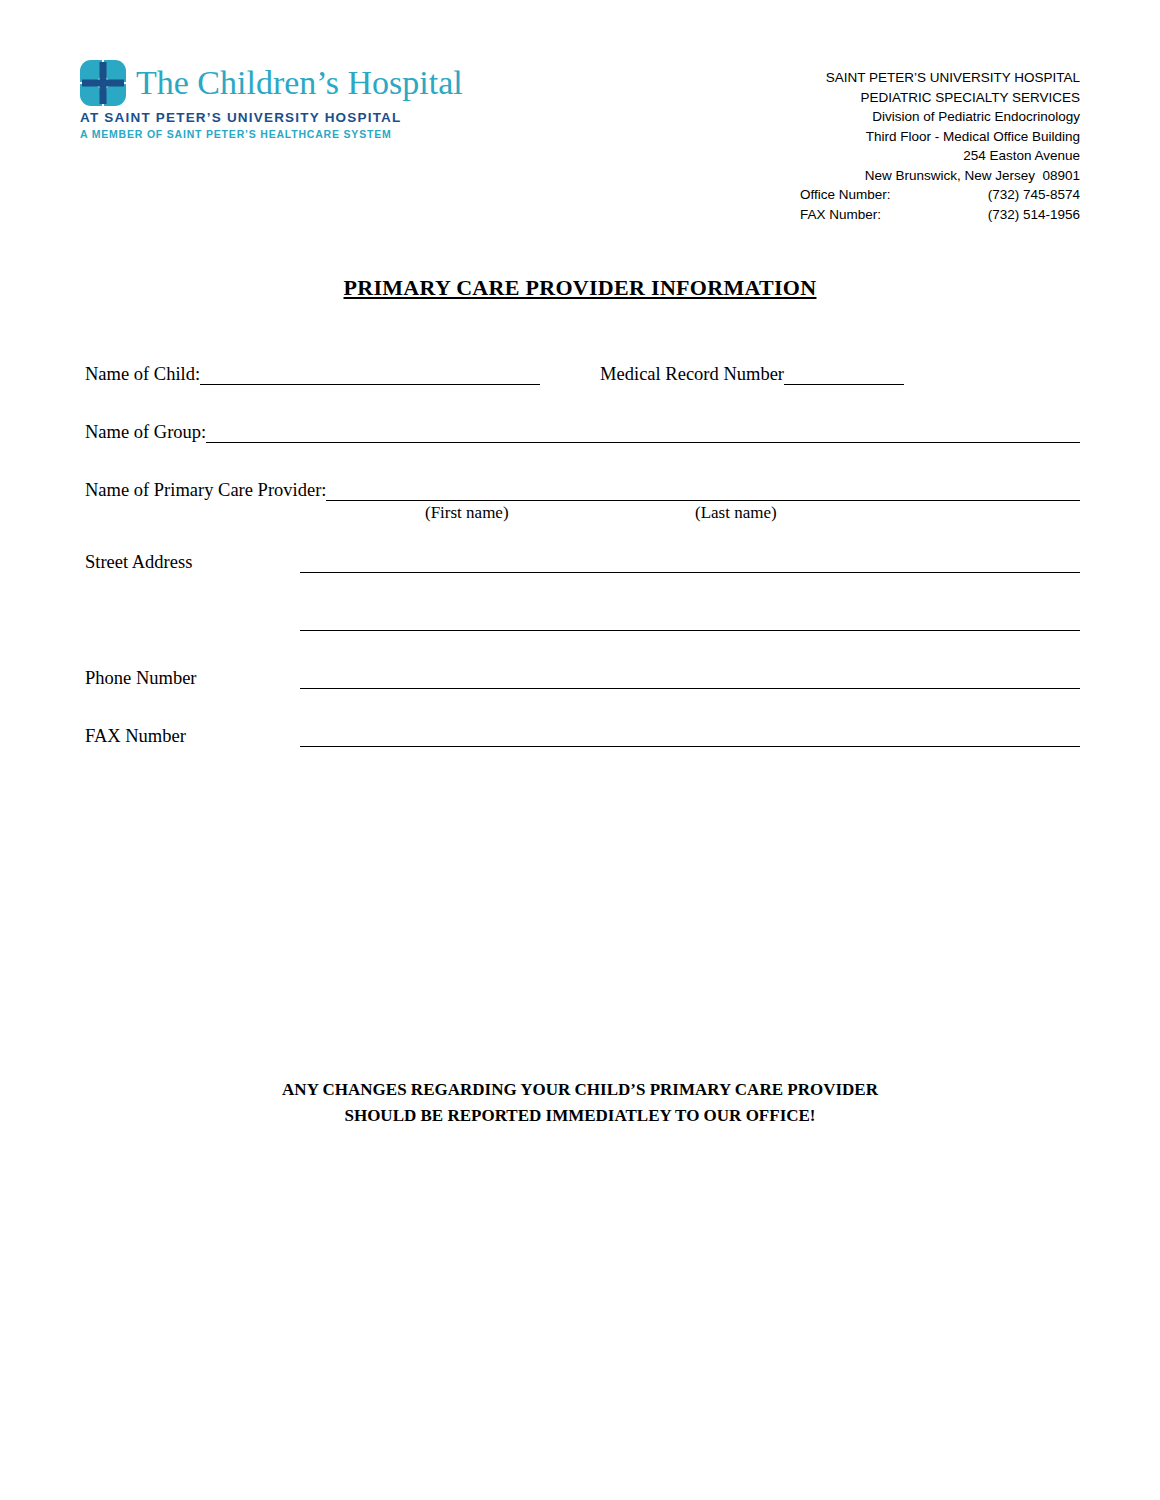The Children’s Hospital
AT SAINT PETER’S UNIVERSITY HOSPITAL
A MEMBER OF SAINT PETER’S HEALTHCARE SYSTEM
SAINT PETER’S UNIVERSITY HOSPITAL
PEDIATRIC SPECIALTY SERVICES
Division of Pediatric Endocrinology
Third Floor - Medical Office Building
254 Easton Avenue
New Brunswick, New Jersey 08901
Office Number: (732) 745-8574
FAX Number: (732) 514-1956
PRIMARY CARE PROVIDER INFORMATION
Name of Child: Medical Record Number
Name of Group:
Name of Primary Care Provider:
(First name) (Last name)
Street Address
Phone Number
FAX Number
ANY CHANGES REGARDING YOUR CHILD’S PRIMARY CARE PROVIDER
SHOULD BE REPORTED IMMEDIATLEY TO OUR OFFICE!